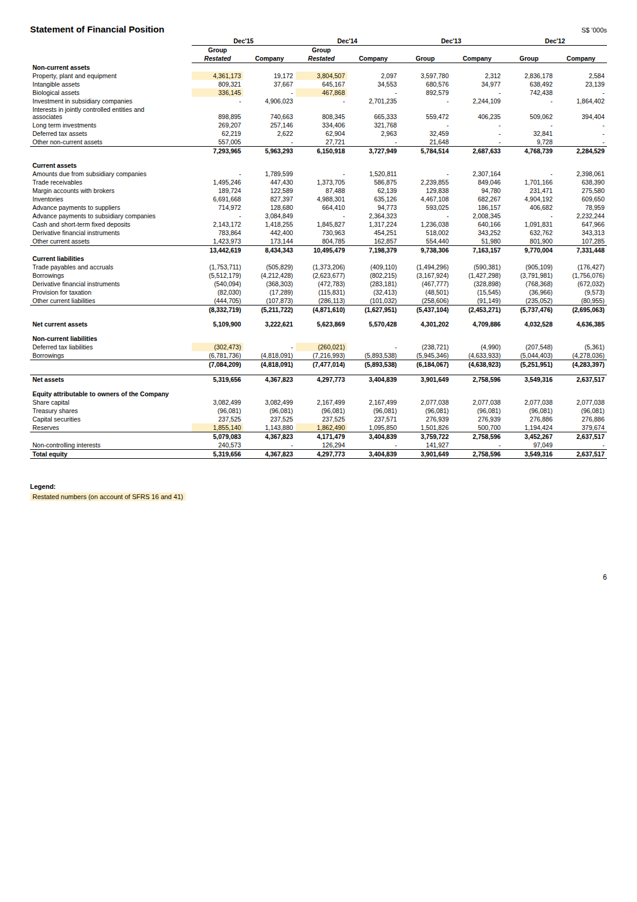Statement of Financial Position
S$ '000s
| | Dec'15 | Dec'14 | Dec'13 | Dec'12 |
| --- | --- | --- | --- | --- |
| | Group | | Group | | | | | |
| | Restated | Company | Restated | Company | Group | Company | Group | Company |
| Non-current assets | |
| Property, plant and equipment | 4,361,173 | 19,172 | 3,804,507 | 2,097 | 3,597,780 | 2,312 | 2,836,178 | 2,584 |
| Intangible assets | 809,321 | 37,667 | 645,167 | 34,553 | 680,576 | 34,977 | 638,492 | 23,139 |
| Biological assets | 336,145 | - | 467,868 | - | 892,579 | - | 742,438 | - |
| Investment in subsidiary companies | - | 4,906,023 | - | 2,701,235 | - | 2,244,109 | - | 1,864,402 |
| Interests in jointly controlled entities and associates | 898,895 | 740,663 | 808,345 | 665,333 | 559,472 | 406,235 | 509,062 | 394,404 |
| Long term investments | 269,207 | 257,146 | 334,406 | 321,768 | - | - | - | - |
| Deferred tax assets | 62,219 | 2,622 | 62,904 | 2,963 | 32,459 | - | 32,841 | - |
| Other non-current assets | 557,005 | - | 27,721 | - | 21,648 | - | 9,728 | - |
| | 7,293,965 | 5,963,293 | 6,150,918 | 3,727,949 | 5,784,514 | 2,687,633 | 4,768,739 | 2,284,529 |
| Current assets | |
| Amounts due from subsidiary companies | - | 1,789,599 | - | 1,520,811 | - | 2,307,164 | - | 2,398,061 |
| Trade receivables | 1,495,246 | 447,430 | 1,373,705 | 586,875 | 2,239,855 | 849,046 | 1,701,166 | 638,390 |
| Margin accounts with brokers | 189,724 | 122,589 | 87,488 | 62,139 | 129,838 | 94,780 | 231,471 | 275,580 |
| Inventories | 6,691,668 | 827,397 | 4,988,301 | 635,126 | 4,467,108 | 682,267 | 4,904,192 | 609,650 |
| Advance payments to suppliers | 714,972 | 128,680 | 664,410 | 94,773 | 593,025 | 186,157 | 406,682 | 78,959 |
| Advance payments to subsidiary companies | - | 3,084,849 | - | 2,364,323 | - | 2,008,345 | - | 2,232,244 |
| Cash and short-term fixed deposits | 2,143,172 | 1,418,255 | 1,845,827 | 1,317,224 | 1,236,038 | 640,166 | 1,091,831 | 647,966 |
| Derivative financial instruments | 783,864 | 442,400 | 730,963 | 454,251 | 518,002 | 343,252 | 632,762 | 343,313 |
| Other current assets | 1,423,973 | 173,144 | 804,785 | 162,857 | 554,440 | 51,980 | 801,900 | 107,285 |
| | 13,442,619 | 8,434,343 | 10,495,479 | 7,198,379 | 9,738,306 | 7,163,157 | 9,770,004 | 7,331,448 |
| Current liabilities | |
| Trade payables and accruals | (1,753,711) | (505,829) | (1,373,206) | (409,110) | (1,494,296) | (590,381) | (905,109) | (176,427) |
| Borrowings | (5,512,179) | (4,212,428) | (2,623,677) | (802,215) | (3,167,924) | (1,427,298) | (3,791,981) | (1,756,076) |
| Derivative financial instruments | (540,094) | (368,303) | (472,783) | (283,181) | (467,777) | (328,898) | (768,368) | (672,032) |
| Provision for taxation | (82,030) | (17,289) | (115,831) | (32,413) | (48,501) | (15,545) | (36,966) | (9,573) |
| Other current liabilities | (444,705) | (107,873) | (286,113) | (101,032) | (258,606) | (91,149) | (235,052) | (80,955) |
| | (8,332,719) | (5,211,722) | (4,871,610) | (1,627,951) | (5,437,104) | (2,453,271) | (5,737,476) | (2,695,063) |
| Net current assets | 5,109,900 | 3,222,621 | 5,623,869 | 5,570,428 | 4,301,202 | 4,709,886 | 4,032,528 | 4,636,385 |
| Non-current liabilities | |
| Deferred tax liabilities | (302,473) | - | (260,021) | - | (238,721) | (4,990) | (207,548) | (5,361) |
| Borrowings | (6,781,736) | (4,818,091) | (7,216,993) | (5,893,538) | (5,945,346) | (4,633,933) | (5,044,403) | (4,278,036) |
| | (7,084,209) | (4,818,091) | (7,477,014) | (5,893,538) | (6,184,067) | (4,638,923) | (5,251,951) | (4,283,397) |
| Net assets | 5,319,656 | 4,367,823 | 4,297,773 | 3,404,839 | 3,901,649 | 2,758,596 | 3,549,316 | 2,637,517 |
| Equity attributable to owners of the Company | |
| Share capital | 3,082,499 | 3,082,499 | 2,167,499 | 2,167,499 | 2,077,038 | 2,077,038 | 2,077,038 | 2,077,038 |
| Treasury shares | (96,081) | (96,081) | (96,081) | (96,081) | (96,081) | (96,081) | (96,081) | (96,081) |
| Capital securities | 237,525 | 237,525 | 237,525 | 237,571 | 276,939 | 276,939 | 276,886 | 276,886 |
| Reserves | 1,855,140 | 1,143,880 | 1,862,490 | 1,095,850 | 1,501,826 | 500,700 | 1,194,424 | 379,674 |
| | 5,079,083 | 4,367,823 | 4,171,479 | 3,404,839 | 3,759,722 | 2,758,596 | 3,452,267 | 2,637,517 |
| Non-controlling interests | 240,573 | - | 126,294 | - | 141,927 | - | 97,049 | - |
| Total equity | 5,319,656 | 4,367,823 | 4,297,773 | 3,404,839 | 3,901,649 | 2,758,596 | 3,549,316 | 2,637,517 |
Legend:
Restated numbers (on account of SFRS 16 and 41)
6